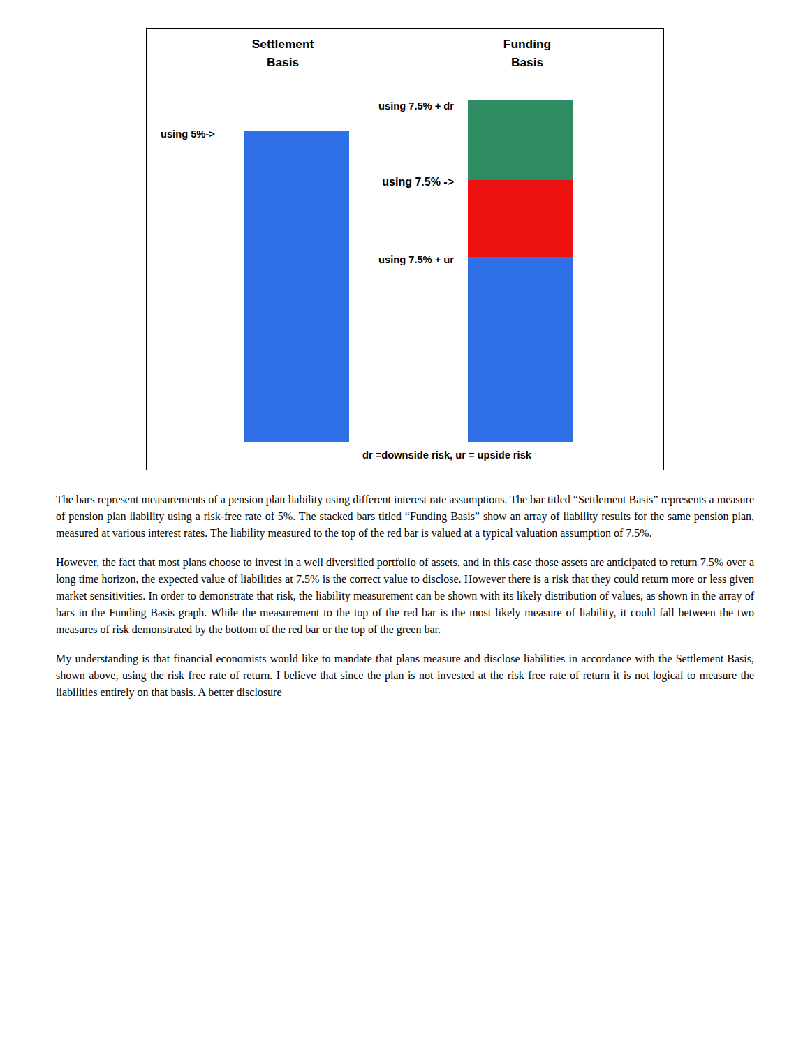Settlement
Basis
Funding
Basis
using 5%->
using 7.5% + dr
using 7.5% ->
using 7.5% + ur
dr =downside risk, ur = upside risk
The bars represent measurements of a pension plan liability using different interest rate assumptions. The bar titled “Settlement Basis” represents a measure of pension plan liability using a risk-free rate of 5%. The stacked bars titled “Funding Basis” show an array of liability results for the same pension plan, measured at various interest rates. The liability measured to the top of the red bar is valued at a typical valuation assumption of 7.5%.
However, the fact that most plans choose to invest in a well diversified portfolio of assets, and in this case those assets are anticipated to return 7.5% over a long time horizon, the expected value of liabilities at 7.5% is the correct value to disclose. However there is a risk that they could return more or less given market sensitivities. In order to demonstrate that risk, the liability measurement can be shown with its likely distribution of values, as shown in the array of bars in the Funding Basis graph. While the measurement to the top of the red bar is the most likely measure of liability, it could fall between the two measures of risk demonstrated by the bottom of the red bar or the top of the green bar.
My understanding is that financial economists would like to mandate that plans measure and disclose liabilities in accordance with the Settlement Basis, shown above, using the risk free rate of return. I believe that since the plan is not invested at the risk free rate of return it is not logical to measure the liabilities entirely on that basis. A better disclosure